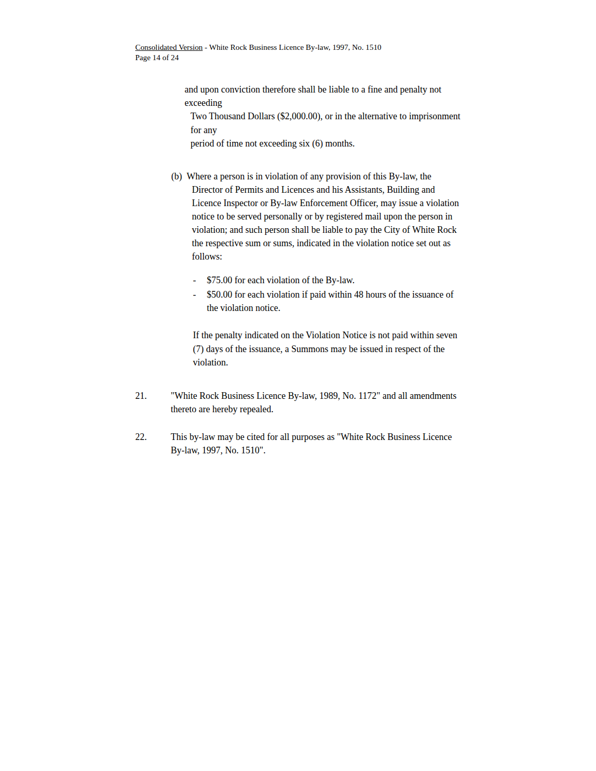Consolidated Version - White Rock Business Licence By-law, 1997, No. 1510
Page 14 of 24
and upon conviction therefore shall be liable to a fine and penalty not exceeding Two Thousand Dollars ($2,000.00), or in the alternative to imprisonment for any period of time not exceeding six (6) months.
(b) Where a person is in violation of any provision of this By-law, the Director of Permits and Licences and his Assistants, Building and Licence Inspector or By-law Enforcement Officer, may issue a violation notice to be served personally or by registered mail upon the person in violation; and such person shall be liable to pay the City of White Rock the respective sum or sums, indicated in the violation notice set out as follows:
-$75.00 for each violation of the By-law.
-$50.00 for each violation if paid within 48 hours of the issuance of the violation notice.
If the penalty indicated on the Violation Notice is not paid within seven (7) days of the issuance, a Summons may be issued in respect of the violation.
21.
"White Rock Business Licence By-law, 1989, No. 1172" and all amendments thereto are hereby repealed.
22.
This by-law may be cited for all purposes as "White Rock Business Licence By-law, 1997, No. 1510".